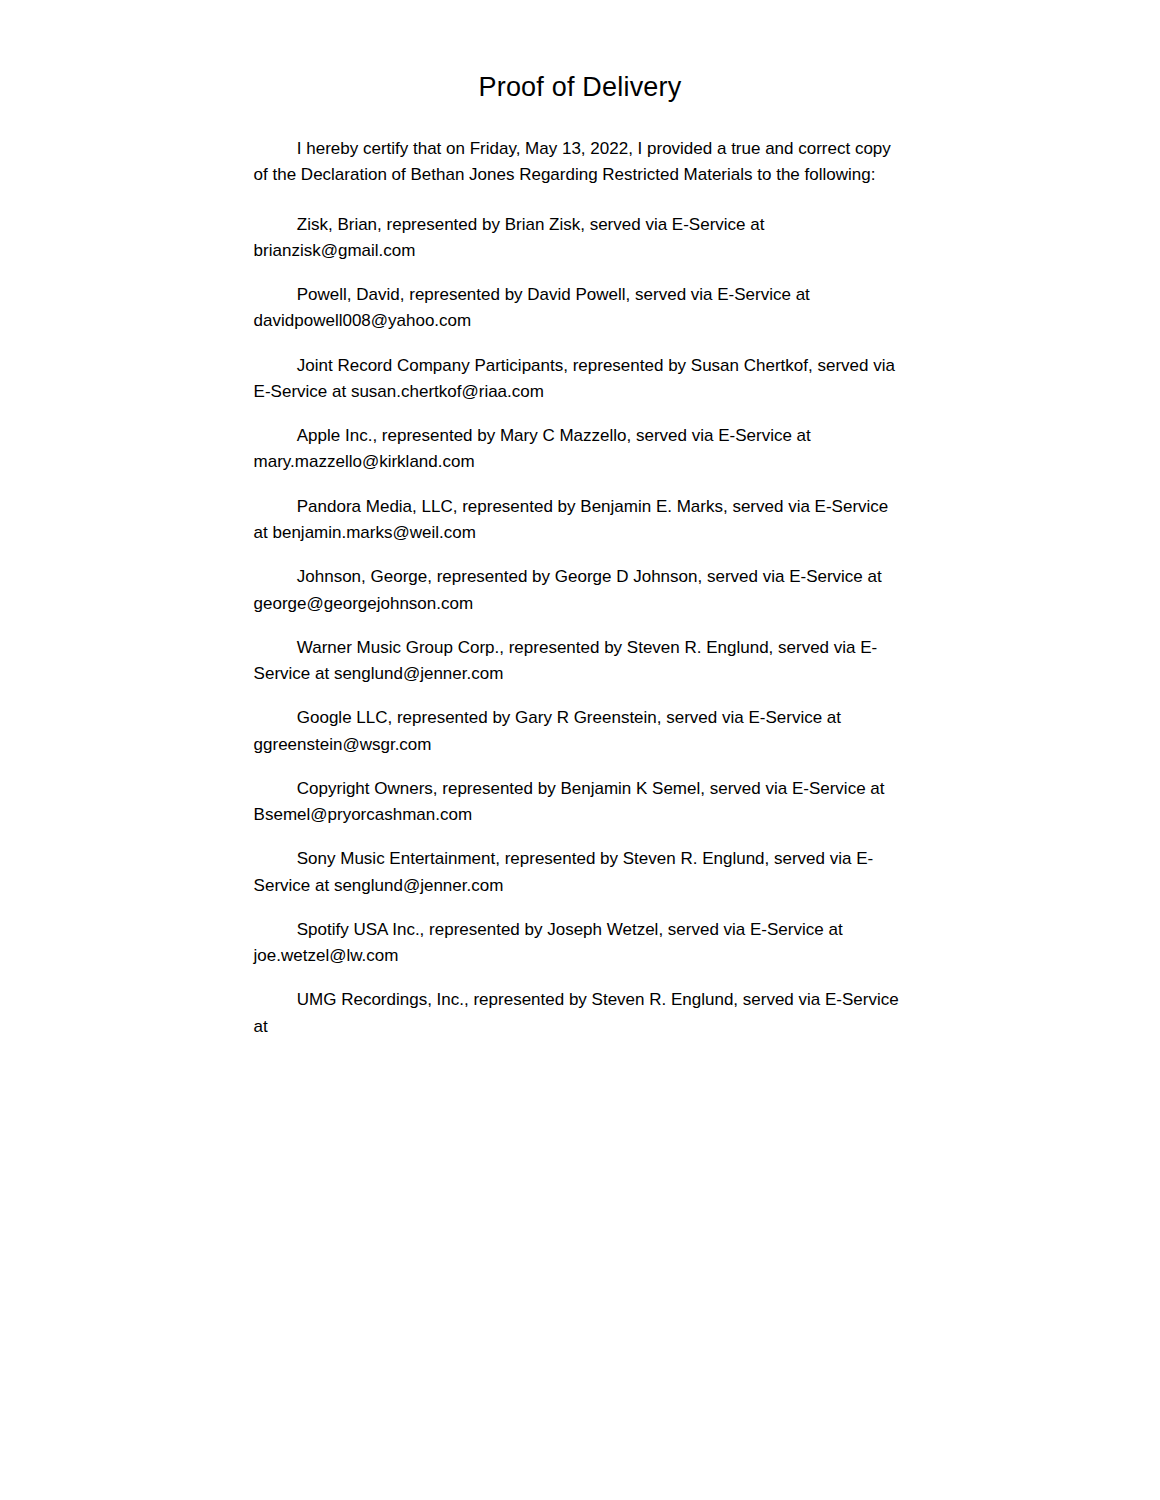Proof of Delivery
I hereby certify that on Friday, May 13, 2022, I provided a true and correct copy of the Declaration of Bethan Jones Regarding Restricted Materials to the following:
Zisk, Brian, represented by Brian Zisk, served via E-Service at brianzisk@gmail.com
Powell, David, represented by David Powell, served via E-Service at davidpowell008@yahoo.com
Joint Record Company Participants, represented by Susan Chertkof, served via E-Service at susan.chertkof@riaa.com
Apple Inc., represented by Mary C Mazzello, served via E-Service at mary.mazzello@kirkland.com
Pandora Media, LLC, represented by Benjamin E. Marks, served via E-Service at benjamin.marks@weil.com
Johnson, George, represented by George D Johnson, served via E-Service at george@georgejohnson.com
Warner Music Group Corp., represented by Steven R. Englund, served via E-Service at senglund@jenner.com
Google LLC, represented by Gary R Greenstein, served via E-Service at ggreenstein@wsgr.com
Copyright Owners, represented by Benjamin K Semel, served via E-Service at Bsemel@pryorcashman.com
Sony Music Entertainment, represented by Steven R. Englund, served via E-Service at senglund@jenner.com
Spotify USA Inc., represented by Joseph Wetzel, served via E-Service at joe.wetzel@lw.com
UMG Recordings, Inc., represented by Steven R. Englund, served via E-Service at